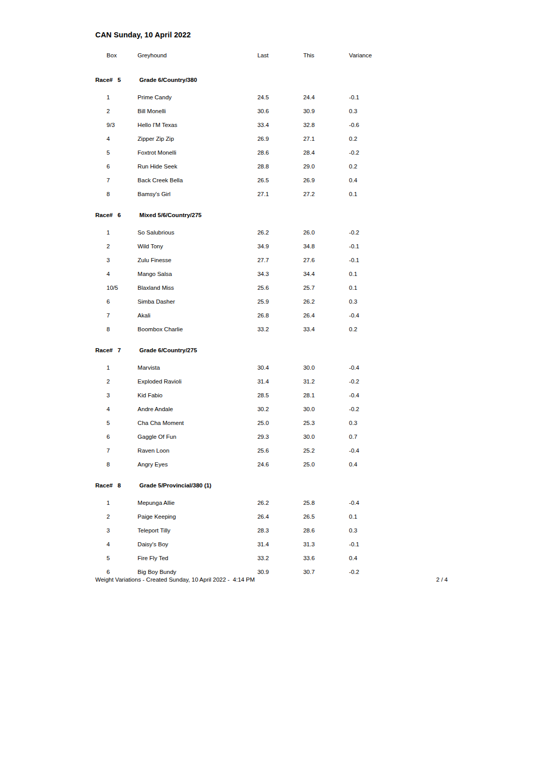CAN Sunday, 10 April 2022
| Box | Greyhound | Last | This | Variance |
| --- | --- | --- | --- | --- |
| Race# 5 Grade 6/Country/380 | |
| 1 | Prime Candy | 24.5 | 24.4 | -0.1 |
| 2 | Bill Monelli | 30.6 | 30.9 | 0.3 |
| 9/3 | Hello I'M Texas | 33.4 | 32.8 | -0.6 |
| 4 | Zipper Zip Zip | 26.9 | 27.1 | 0.2 |
| 5 | Foxtrot Monelli | 28.6 | 28.4 | -0.2 |
| 6 | Run Hide Seek | 28.8 | 29.0 | 0.2 |
| 7 | Back Creek Bella | 26.5 | 26.9 | 0.4 |
| 8 | Bamsy's Girl | 27.1 | 27.2 | 0.1 |
| Race# 6 Mixed 5/6/Country/275 | |
| 1 | So Salubrious | 26.2 | 26.0 | -0.2 |
| 2 | Wild Tony | 34.9 | 34.8 | -0.1 |
| 3 | Zulu Finesse | 27.7 | 27.6 | -0.1 |
| 4 | Mango Salsa | 34.3 | 34.4 | 0.1 |
| 10/5 | Blaxland Miss | 25.6 | 25.7 | 0.1 |
| 6 | Simba Dasher | 25.9 | 26.2 | 0.3 |
| 7 | Akali | 26.8 | 26.4 | -0.4 |
| 8 | Boombox Charlie | 33.2 | 33.4 | 0.2 |
| Race# 7 Grade 6/Country/275 | |
| 1 | Marvista | 30.4 | 30.0 | -0.4 |
| 2 | Exploded Ravioli | 31.4 | 31.2 | -0.2 |
| 3 | Kid Fabio | 28.5 | 28.1 | -0.4 |
| 4 | Andre Andale | 30.2 | 30.0 | -0.2 |
| 5 | Cha Cha Moment | 25.0 | 25.3 | 0.3 |
| 6 | Gaggle Of Fun | 29.3 | 30.0 | 0.7 |
| 7 | Raven Loon | 25.6 | 25.2 | -0.4 |
| 8 | Angry Eyes | 24.6 | 25.0 | 0.4 |
| Race# 8 Grade 5/Provincial/380 (1) | |
| 1 | Mepunga Allie | 26.2 | 25.8 | -0.4 |
| 2 | Paige Keeping | 26.4 | 26.5 | 0.1 |
| 3 | Teleport Tilly | 28.3 | 28.6 | 0.3 |
| 4 | Daisy's Boy | 31.4 | 31.3 | -0.1 |
| 5 | Fire Fly Ted | 33.2 | 33.6 | 0.4 |
| 6 | Big Boy Bundy | 30.9 | 30.7 | -0.2 |
Weight Variations - Created Sunday, 10 April 2022 - 4:14 PM
2 / 4